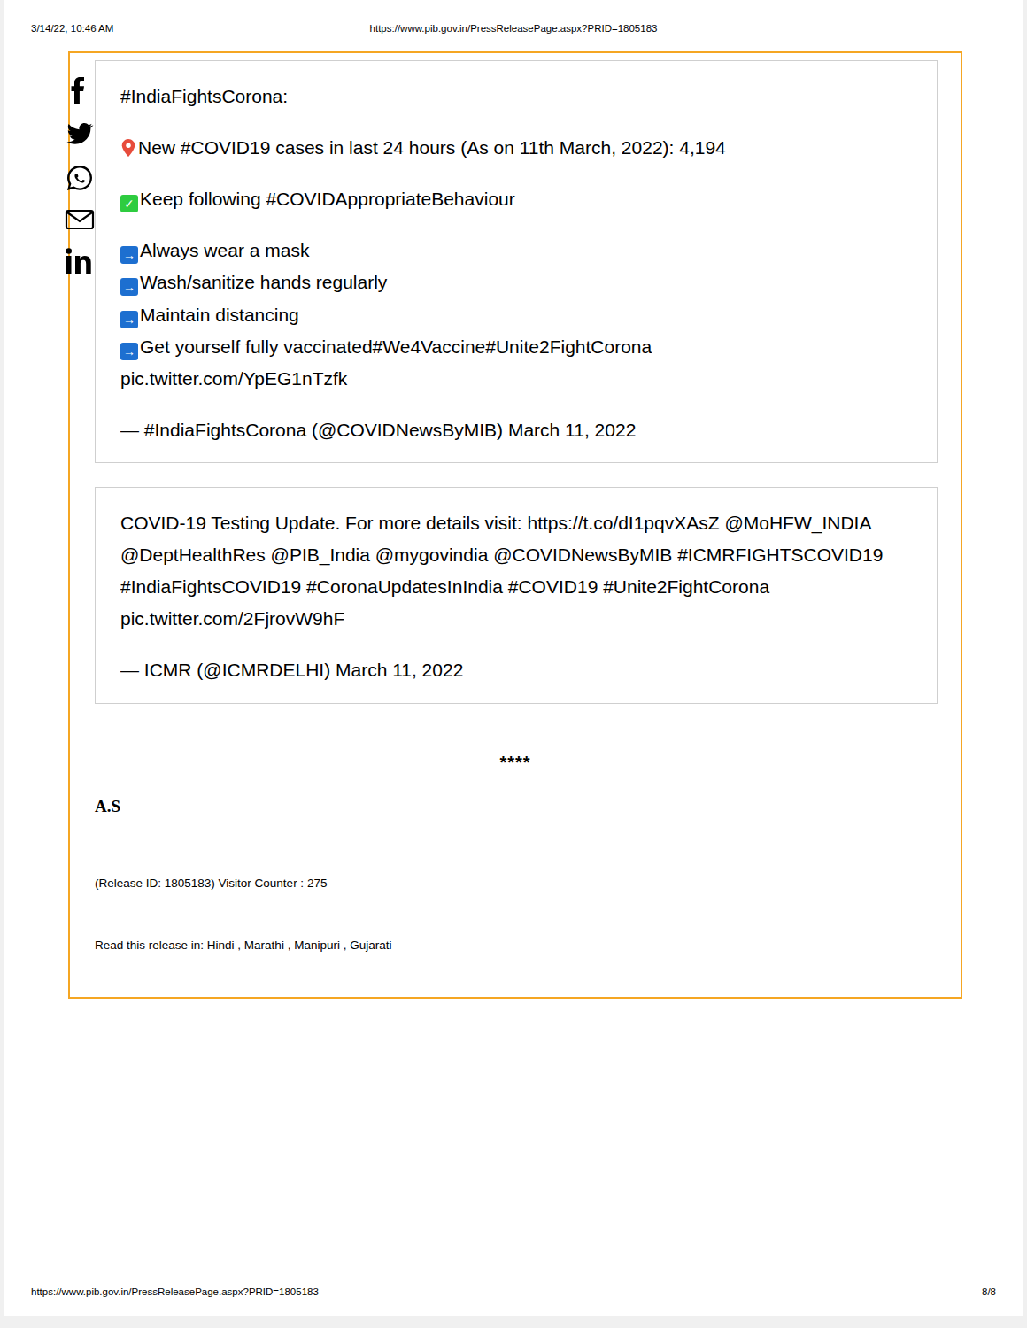3/14/22, 10:46 AM https://www.pib.gov.in/PressReleasePage.aspx?PRID=1805183
#IndiaFightsCorona:
New #COVID19 cases in last 24 hours (As on 11th March, 2022): 4,194
✓Keep following #COVIDAppropriateBehaviour
→Always wear a mask
→Wash/sanitize hands regularly
→Maintain distancing
→Get yourself fully vaccinated#We4Vaccine#Unite2FightCorona
pic.twitter.com/YpEG1nTzfk
— #IndiaFightsCorona (@COVIDNewsByMIB) March 11, 2022
COVID-19 Testing Update. For more details visit: https://t.co/dI1pqvXAsZ @MoHFW_INDIA @DeptHealthRes @PIB_India @mygovindia @COVIDNewsByMIB #ICMRFIGHTSCOVID19 #IndiaFightsCOVID19 #CoronaUpdatesInIndia #COVID19 #Unite2FightCorona pic.twitter.com/2FjrovW9hF
— ICMR (@ICMRDELHI) March 11, 2022
****
A.S
(Release ID: 1805183) Visitor Counter : 275
Read this release in: Hindi , Marathi , Manipuri , Gujarati
https://www.pib.gov.in/PressReleasePage.aspx?PRID=1805183 8/8